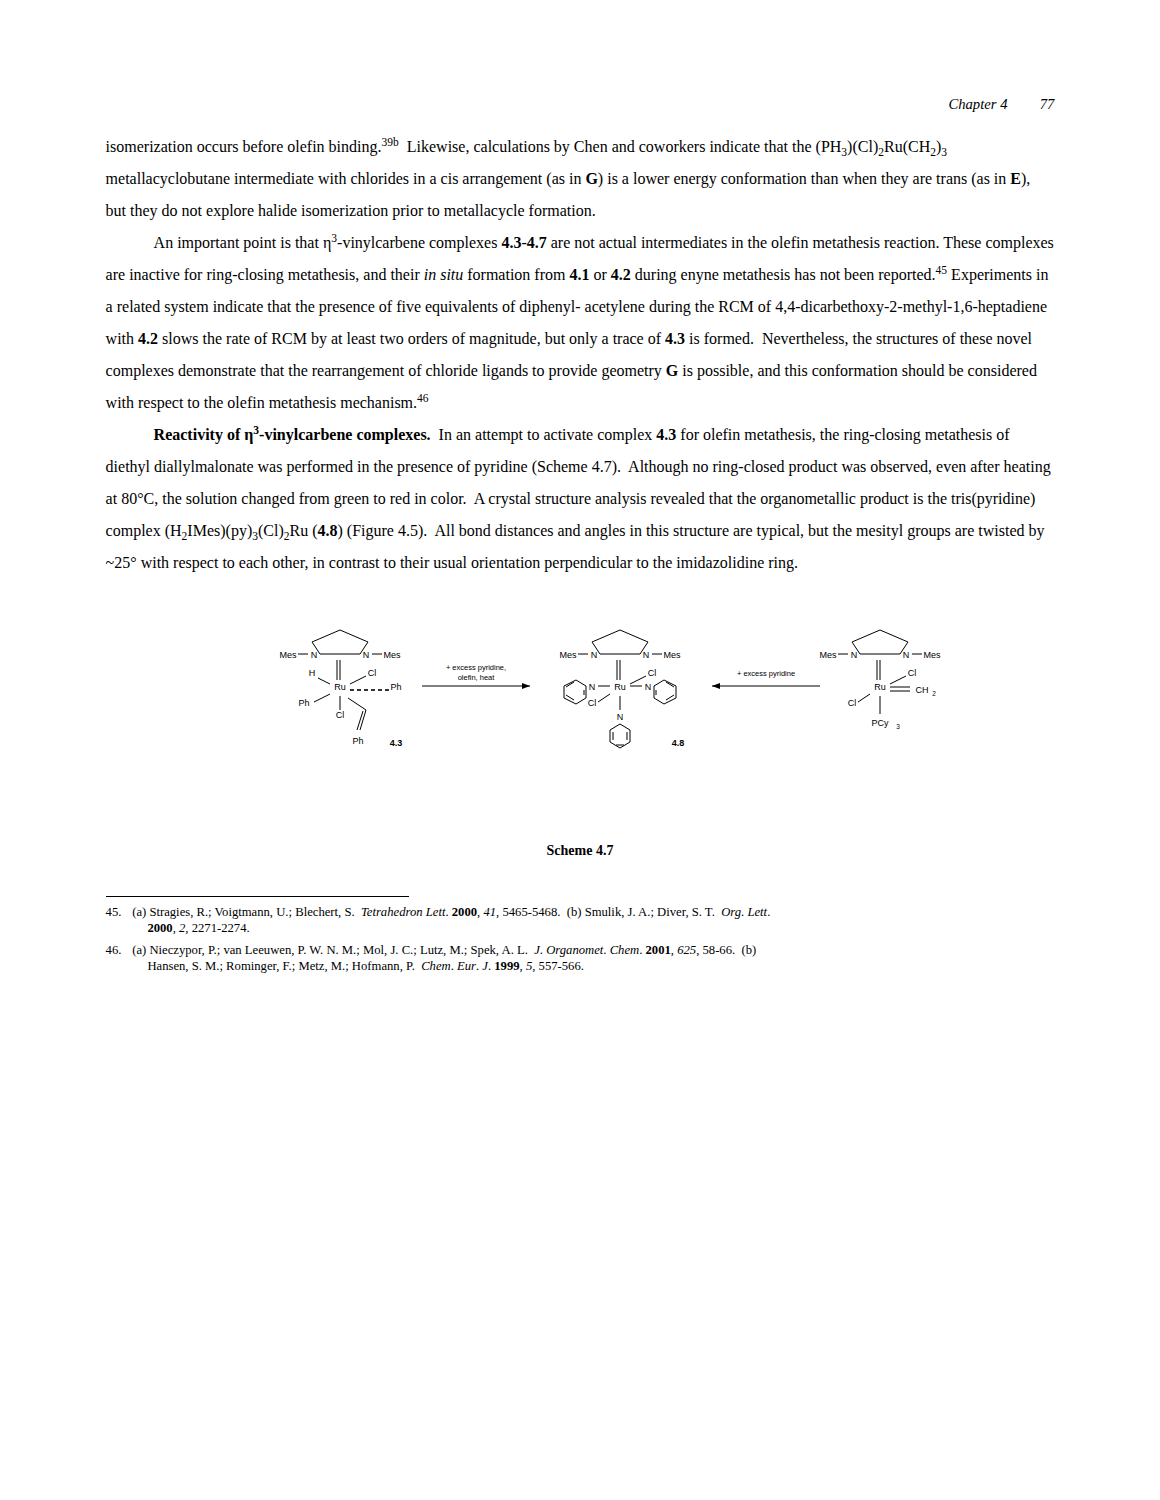Chapter 477
isomerization occurs before olefin binding.39b Likewise, calculations by Chen and coworkers indicate that the (PH3)(Cl)2Ru(CH2)3 metallacyclobutane intermediate with chlorides in a cis arrangement (as in G) is a lower energy conformation than when they are trans (as in E), but they do not explore halide isomerization prior to metallacycle formation.
An important point is that η3-vinylcarbene complexes 4.3-4.7 are not actual intermediates in the olefin metathesis reaction. These complexes are inactive for ring-closing metathesis, and their in situ formation from 4.1 or 4.2 during enyne metathesis has not been reported.45 Experiments in a related system indicate that the presence of five equivalents of diphenyl- acetylene during the RCM of 4,4-dicarbethoxy-2-methyl-1,6-heptadiene with 4.2 slows the rate of RCM by at least two orders of magnitude, but only a trace of 4.3 is formed. Nevertheless, the structures of these novel complexes demonstrate that the rearrangement of chloride ligands to provide geometry G is possible, and this conformation should be considered with respect to the olefin metathesis mechanism.46
Reactivity of η3-vinylcarbene complexes. In an attempt to activate complex 4.3 for olefin metathesis, the ring-closing metathesis of diethyl diallylmalonate was performed in the presence of pyridine (Scheme 4.7). Although no ring-closed product was observed, even after heating at 80°C, the solution changed from green to red in color. A crystal structure analysis revealed that the organometallic product is the tris(pyridine) complex (H2IMes)(py)3(Cl)2Ru (4.8) (Figure 4.5). All bond distances and angles in this structure are typical, but the mesityl groups are twisted by ~25° with respect to each other, in contrast to their usual orientation perpendicular to the imidazolidine ring.
N N Mes Mes Ru Cl H Ph Cl Ph Ph 4.3 + excess pyridine, olefin, heat N N Mes Mes Ru Cl Cl N N N 4.8 + excess pyridine N N Mes Mes Ru Cl Cl CH 2 PCy 3
Scheme 4.7
45.
(a) Stragies, R.; Voigtmann, U.; Blechert, S. Tetrahedron Lett. 2000, 41, 5465-5468. (b) Smulik, J. A.; Diver, S. T. Org. Lett. 2000, 2, 2271-2274.
46.
(a) Nieczypor, P.; van Leeuwen, P. W. N. M.; Mol, J. C.; Lutz, M.; Spek, A. L. J. Organomet. Chem. 2001, 625, 58-66. (b) Hansen, S. M.; Rominger, F.; Metz, M.; Hofmann, P. Chem. Eur. J. 1999, 5, 557-566.